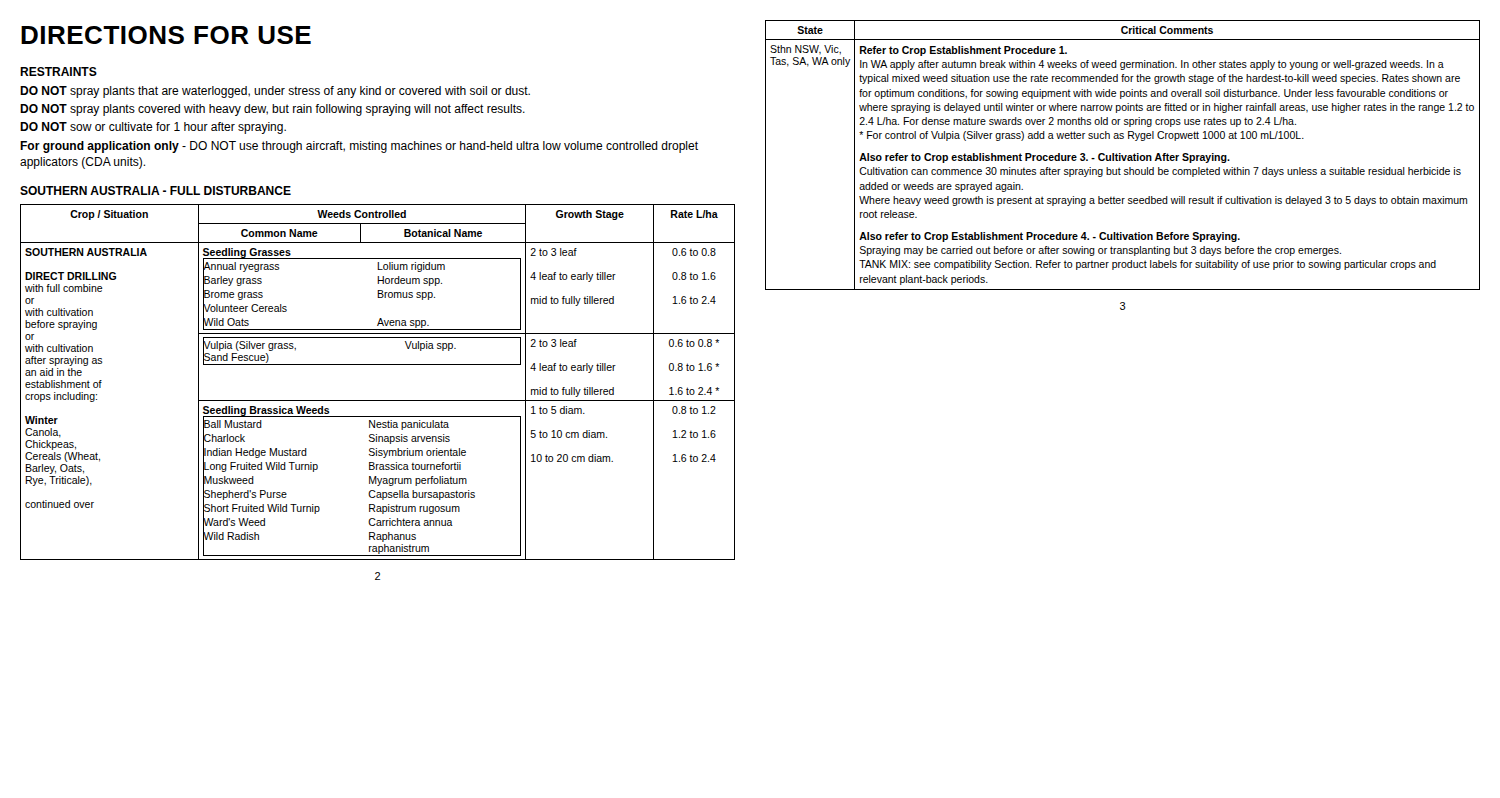DIRECTIONS FOR USE
RESTRAINTS
DO NOT spray plants that are waterlogged, under stress of any kind or covered with soil or dust.
DO NOT spray plants covered with heavy dew, but rain following spraying will not affect results.
DO NOT sow or cultivate for 1 hour after spraying.
For ground application only - DO NOT use through aircraft, misting machines or hand-held ultra low volume controlled droplet applicators (CDA units).
SOUTHERN AUSTRALIA - FULL DISTURBANCE
| Crop / Situation | Weeds Controlled | Growth Stage | Rate L/ha |
| --- | --- | --- | --- |
| Common Name | Botanical Name |
| SOUTHERN AUSTRALIA DIRECT DRILLING with full combine or with cultivation before spraying or with cultivation after spraying as an aid in the establishment of crops including: Winter Canola, Chickpeas, Cereals (Wheat, Barley, Oats, Rye, Triticale), continued over | Seedling Grasses / Annual ryegrass / Lolium rigidum / / Barley grass / Hordeum spp. / / Brome grass / Bromus spp. / / Volunteer Cereals / / / Wild Oats / Avena spp. / | 2 to 3 leaf 4 leaf to early tiller mid to fully tillered | 0.6 to 0.8 0.8 to 1.6 1.6 to 2.4 |
| / Vulpia (Silver grass, Sand Fescue) / Vulpia spp. / | 2 to 3 leaf 4 leaf to early tiller mid to fully tillered | 0.6 to 0.8 * 0.8 to 1.6 * 1.6 to 2.4 * |
| Seedling Brassica Weeds / Ball Mustard / Nestia paniculata / / Charlock / Sinapsis arvensis / / Indian Hedge Mustard / Sisymbrium orientale / / Long Fruited Wild Turnip / Brassica tournefortii / / Muskweed / Myagrum perfoliatum / / Shepherd's Purse / Capsella bursapastoris / / Short Fruited Wild Turnip / Rapistrum rugosum / / Ward's Weed / Carrichtera annua / / Wild Radish / Raphanus raphanistrum / | 1 to 5 diam. 5 to 10 cm diam. 10 to 20 cm diam. | 0.8 to 1.2 1.2 to 1.6 1.6 to 2.4 |
2
| State | Critical Comments |
| --- | --- |
| Sthn NSW, Vic, Tas, SA, WA only | Refer to Crop Establishment Procedure 1. In WA apply after autumn break within 4 weeks of weed germination. In other states apply to young or well-grazed weeds. In a typical mixed weed situation use the rate recommended for the growth stage of the hardest-to-kill weed species. Rates shown are for optimum conditions, for sowing equipment with wide points and overall soil disturbance. Under less favourable conditions or where spraying is delayed until winter or where narrow points are fitted or in higher rainfall areas, use higher rates in the range 1.2 to 2.4 L/ha. For dense mature swards over 2 months old or spring crops use rates up to 2.4 L/ha. * For control of Vulpia (Silver grass) add a wetter such as Rygel Cropwett 1000 at 100 mL/100L. Also refer to Crop establishment Procedure 3. - Cultivation After Spraying. Cultivation can commence 30 minutes after spraying but should be completed within 7 days unless a suitable residual herbicide is added or weeds are sprayed again. Where heavy weed growth is present at spraying a better seedbed will result if cultivation is delayed 3 to 5 days to obtain maximum root release. Also refer to Crop Establishment Procedure 4. - Cultivation Before Spraying. Spraying may be carried out before or after sowing or transplanting but 3 days before the crop emerges. TANK MIX: see compatibility Section. Refer to partner product labels for suitability of use prior to sowing particular crops and relevant plant-back periods. |
3